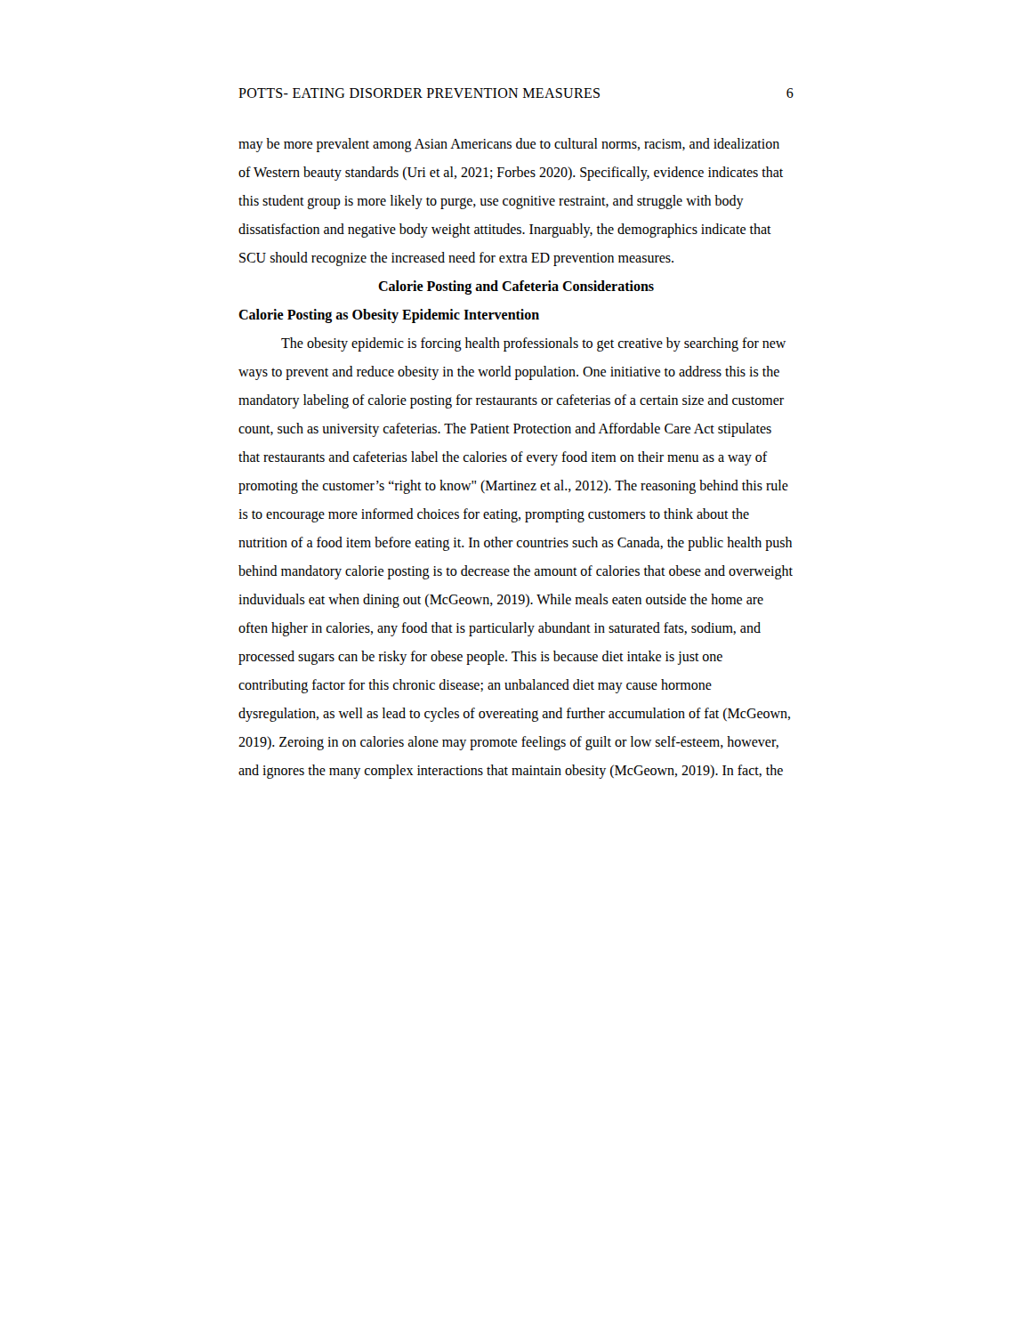Potts- Eating Disorder Prevention Measures 6
may be more prevalent among Asian Americans due to cultural norms, racism, and idealization of Western beauty standards (Uri et al, 2021; Forbes 2020). Specifically, evidence indicates that this student group is more likely to purge, use cognitive restraint, and struggle with body dissatisfaction and negative body weight attitudes. Inarguably, the demographics indicate that SCU should recognize the increased need for extra ED prevention measures.
Calorie Posting and Cafeteria Considerations
Calorie Posting as Obesity Epidemic Intervention
The obesity epidemic is forcing health professionals to get creative by searching for new ways to prevent and reduce obesity in the world population. One initiative to address this is the mandatory labeling of calorie posting for restaurants or cafeterias of a certain size and customer count, such as university cafeterias. The Patient Protection and Affordable Care Act stipulates that restaurants and cafeterias label the calories of every food item on their menu as a way of promoting the customer’s “right to know" (Martinez et al., 2012). The reasoning behind this rule is to encourage more informed choices for eating, prompting customers to think about the nutrition of a food item before eating it. In other countries such as Canada, the public health push behind mandatory calorie posting is to decrease the amount of calories that obese and overweight induviduals eat when dining out (McGeown, 2019). While meals eaten outside the home are often higher in calories, any food that is particularly abundant in saturated fats, sodium, and processed sugars can be risky for obese people. This is because diet intake is just one contributing factor for this chronic disease; an unbalanced diet may cause hormone dysregulation, as well as lead to cycles of overeating and further accumulation of fat (McGeown, 2019). Zeroing in on calories alone may promote feelings of guilt or low self-esteem, however, and ignores the many complex interactions that maintain obesity (McGeown, 2019). In fact, the